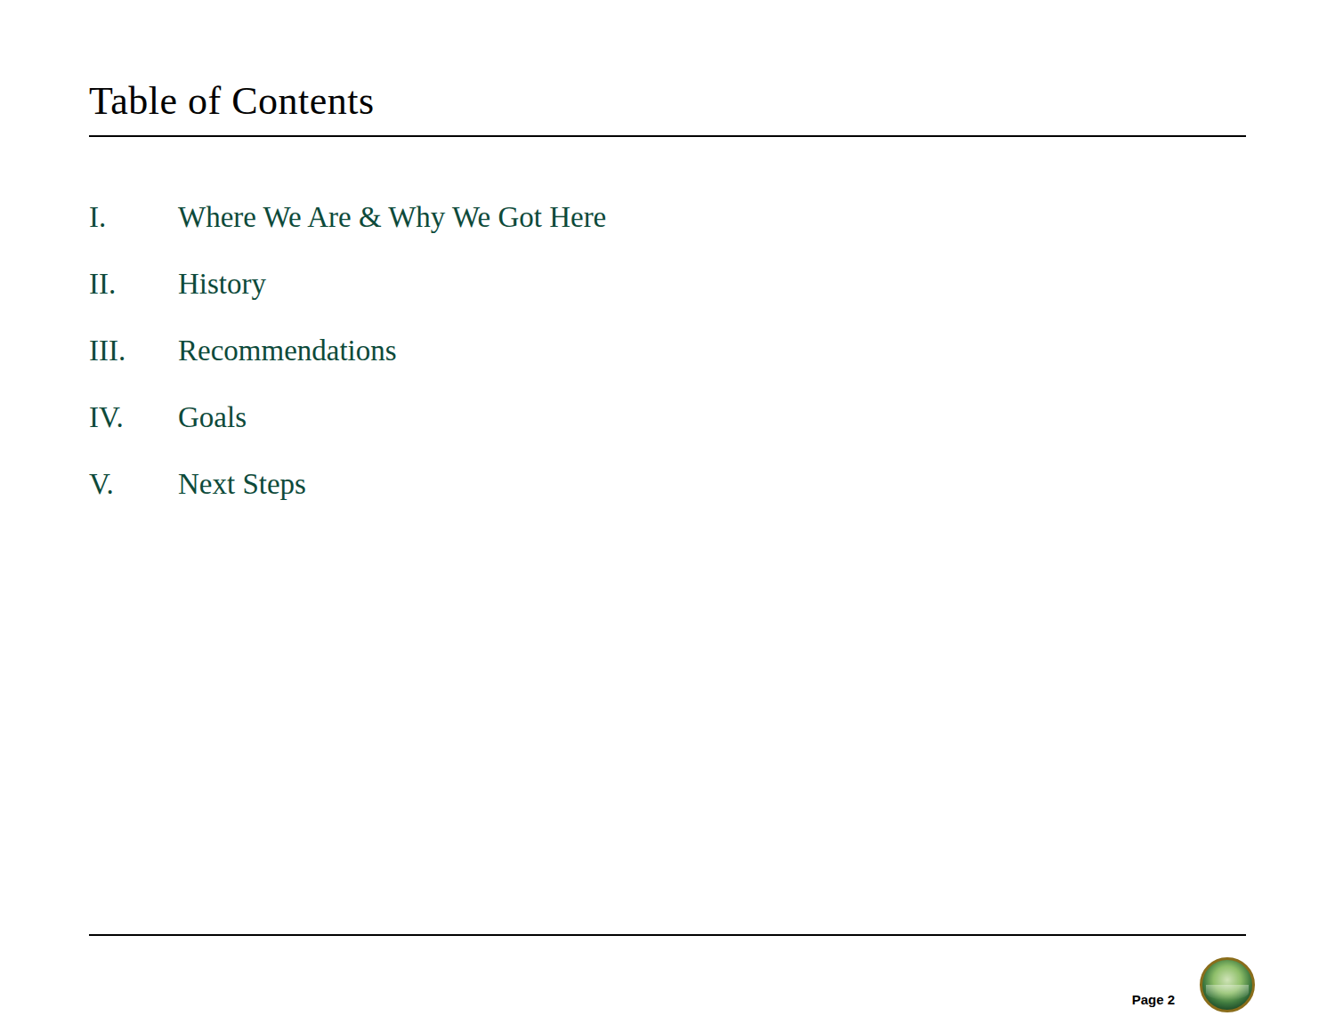Table of Contents
I.
Where We Are & Why We Got Here
II.
History
III.
Recommendations
IV.
Goals
V.
Next Steps
Page 2